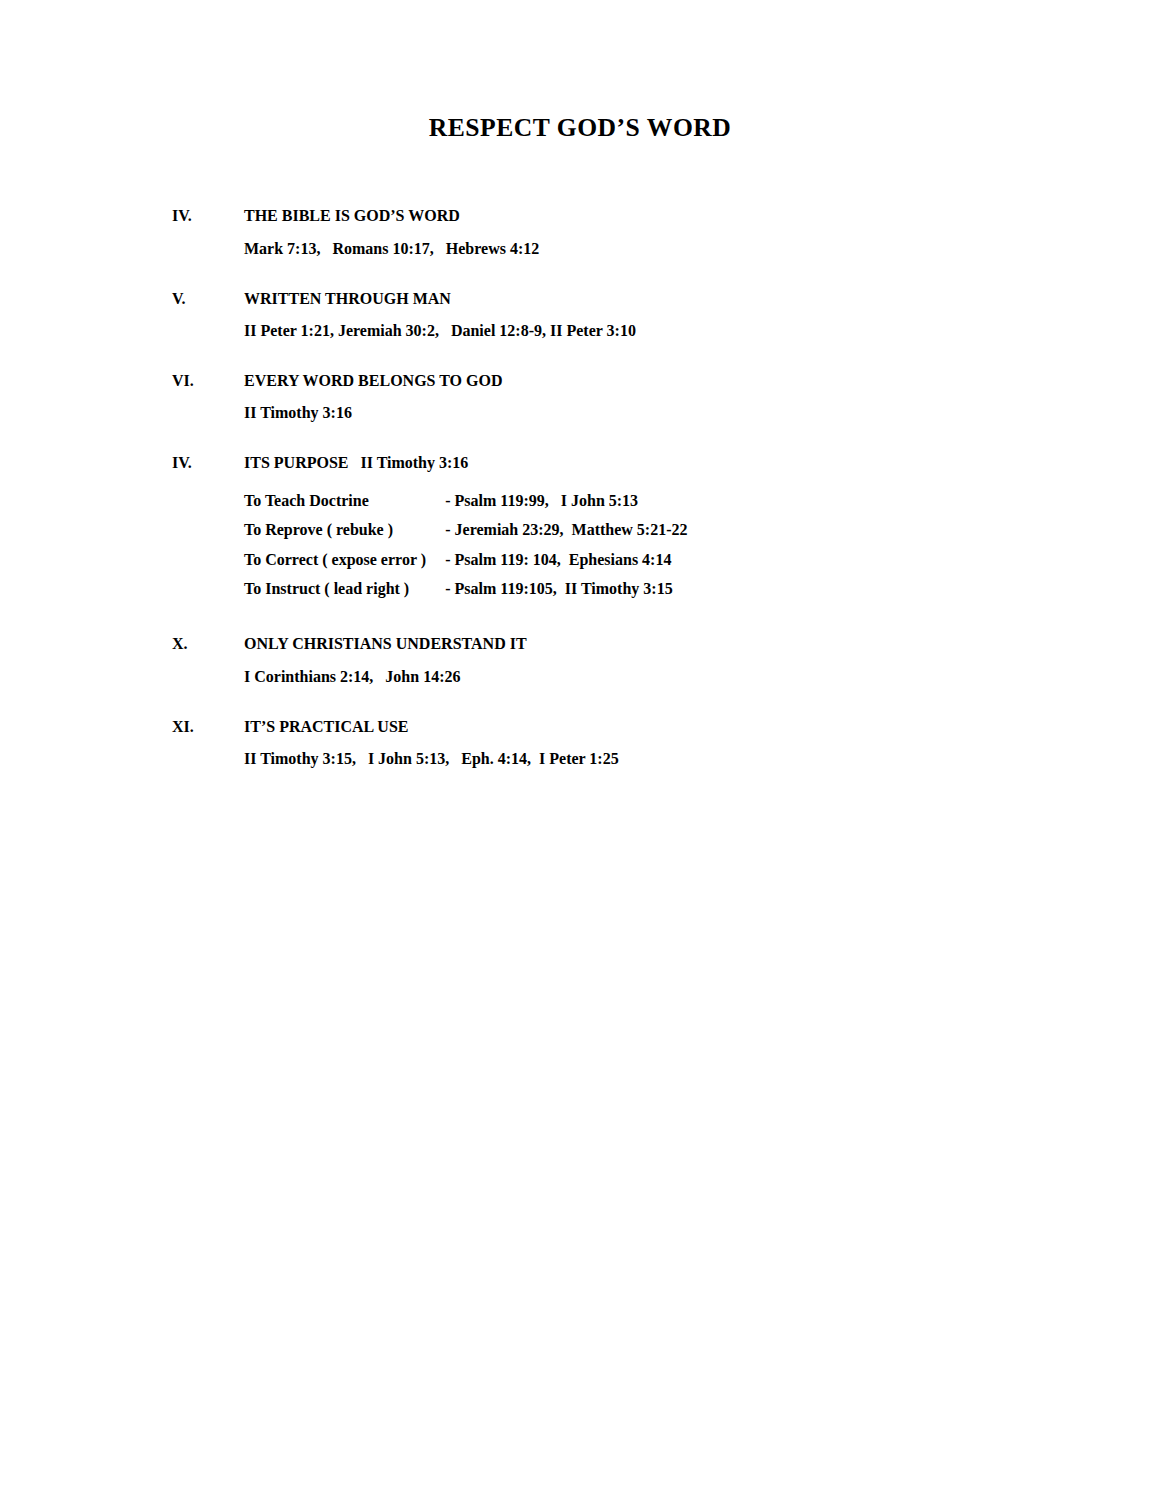RESPECT GOD’S WORD
IV. THE BIBLE IS GOD’S WORD
Mark 7:13, Romans 10:17, Hebrews 4:12
V. WRITTEN THROUGH MAN
II Peter 1:21, Jeremiah 30:2, Daniel 12:8-9, II Peter 3:10
VI. EVERY WORD BELONGS TO GOD
II Timothy 3:16
IV. ITS PURPOSE II Timothy 3:16
| To Teach Doctrine | - Psalm 119:99, I John 5:13 |
| To Reprove ( rebuke ) | - Jeremiah 23:29, Matthew 5:21-22 |
| To Correct ( expose error ) | - Psalm 119: 104, Ephesians 4:14 |
| To Instruct ( lead right ) | - Psalm 119:105, II Timothy 3:15 |
X. ONLY CHRISTIANS UNDERSTAND IT
I Corinthians 2:14, John 14:26
XI. IT’S PRACTICAL USE
II Timothy 3:15, I John 5:13, Eph. 4:14, I Peter 1:25